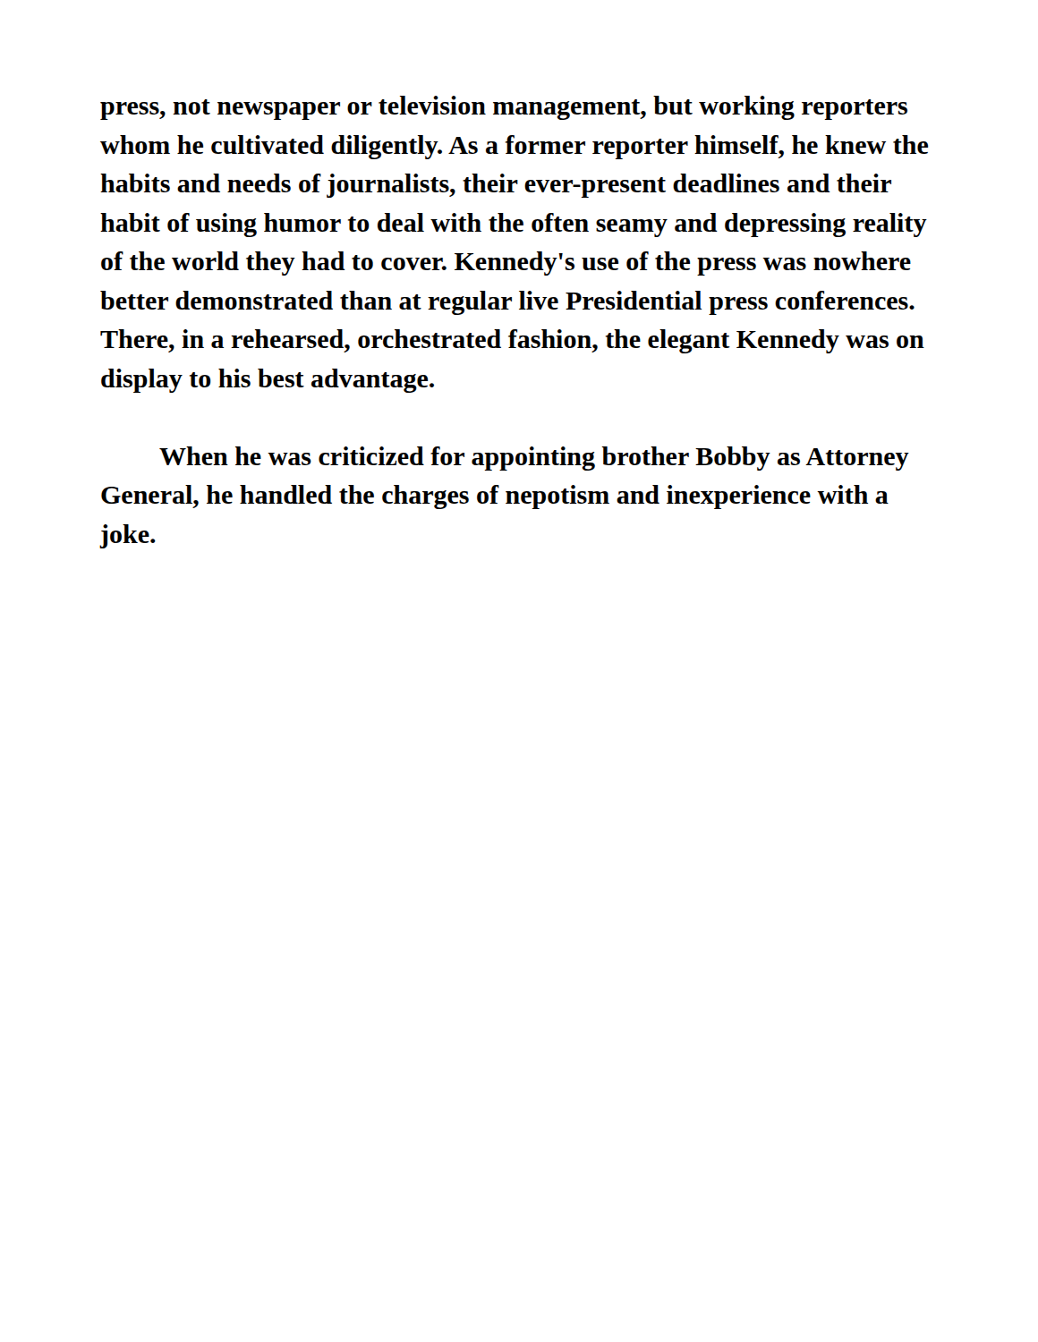press, not newspaper or television management, but working reporters whom he cultivated diligently. As a former reporter himself, he knew the habits and needs of journalists, their ever-present deadlines and their habit of using humor to deal with the often seamy and depressing reality of the world they had to cover. Kennedy's use of the press was nowhere better demonstrated than at regular live Presidential press conferences. There, in a rehearsed, orchestrated fashion, the elegant Kennedy was on display to his best advantage.
When he was criticized for appointing brother Bobby as Attorney General, he handled the charges of nepotism and inexperience with a joke.